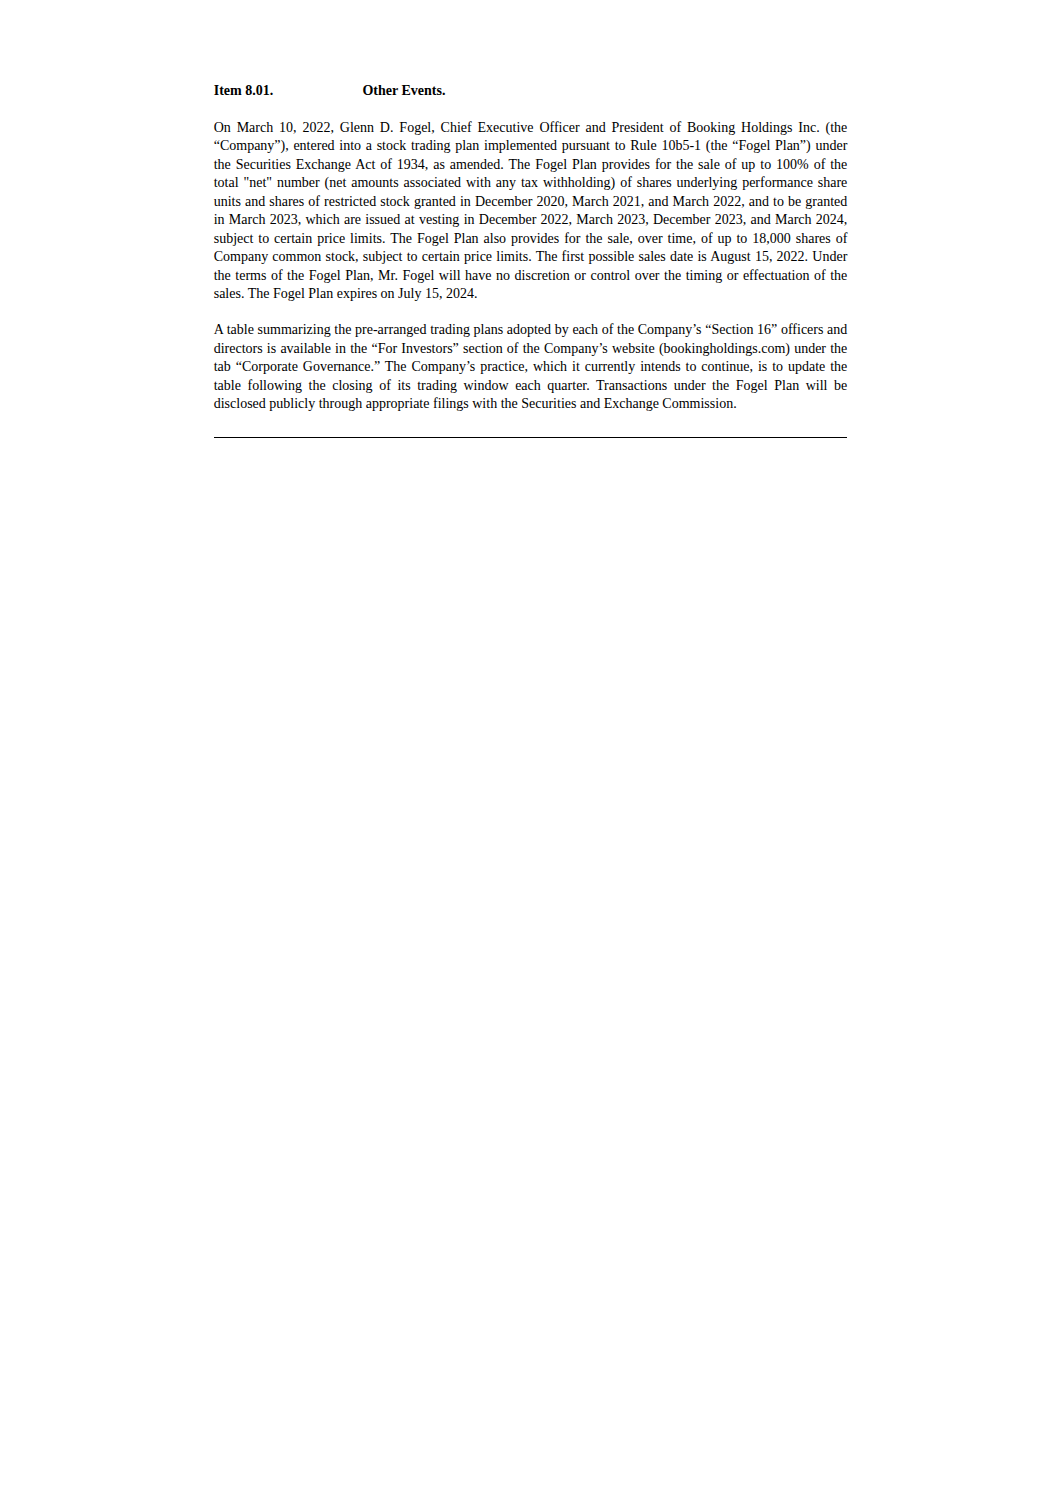Item 8.01. Other Events.
On March 10, 2022, Glenn D. Fogel, Chief Executive Officer and President of Booking Holdings Inc. (the “Company”), entered into a stock trading plan implemented pursuant to Rule 10b5-1 (the “Fogel Plan”) under the Securities Exchange Act of 1934, as amended. The Fogel Plan provides for the sale of up to 100% of the total "net" number (net amounts associated with any tax withholding) of shares underlying performance share units and shares of restricted stock granted in December 2020, March 2021, and March 2022, and to be granted in March 2023, which are issued at vesting in December 2022, March 2023, December 2023, and March 2024, subject to certain price limits. The Fogel Plan also provides for the sale, over time, of up to 18,000 shares of Company common stock, subject to certain price limits. The first possible sales date is August 15, 2022. Under the terms of the Fogel Plan, Mr. Fogel will have no discretion or control over the timing or effectuation of the sales. The Fogel Plan expires on July 15, 2024.
A table summarizing the pre-arranged trading plans adopted by each of the Company’s “Section 16” officers and directors is available in the “For Investors” section of the Company’s website (bookingholdings.com) under the tab “Corporate Governance.” The Company’s practice, which it currently intends to continue, is to update the table following the closing of its trading window each quarter. Transactions under the Fogel Plan will be disclosed publicly through appropriate filings with the Securities and Exchange Commission.